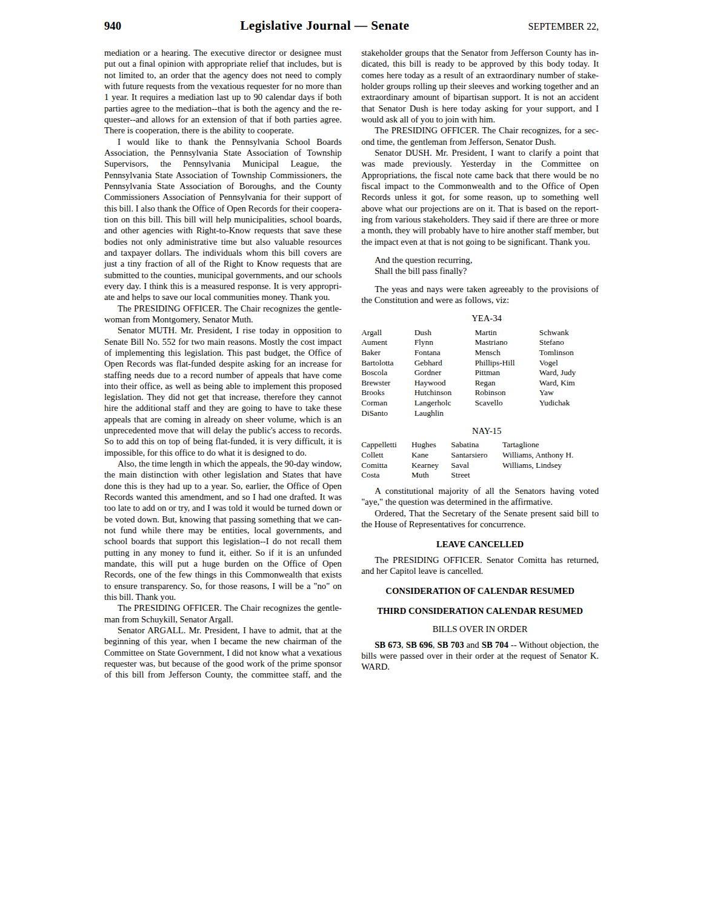940 Legislative Journal — Senate SEPTEMBER 22,
mediation or a hearing. The executive director or designee must put out a final opinion with appropriate relief that includes, but is not limited to, an order that the agency does not need to comply with future requests from the vexatious requester for no more than 1 year. It requires a mediation last up to 90 calendar days if both parties agree to the mediation--that is both the agency and the requester--and allows for an extension of that if both parties agree. There is cooperation, there is the ability to cooperate.
I would like to thank the Pennsylvania School Boards Association, the Pennsylvania State Association of Township Supervisors, the Pennsylvania Municipal League, the Pennsylvania State Association of Township Commissioners, the Pennsylvania State Association of Boroughs, and the County Commissioners Association of Pennsylvania for their support of this bill. I also thank the Office of Open Records for their cooperation on this bill. This bill will help municipalities, school boards, and other agencies with Right-to-Know requests that save these bodies not only administrative time but also valuable resources and taxpayer dollars. The individuals whom this bill covers are just a tiny fraction of all of the Right to Know requests that are submitted to the counties, municipal governments, and our schools every day. I think this is a measured response. It is very appropriate and helps to save our local communities money. Thank you.
The PRESIDING OFFICER. The Chair recognizes the gentlewoman from Montgomery, Senator Muth.
Senator MUTH. Mr. President, I rise today in opposition to Senate Bill No. 552 for two main reasons. Mostly the cost impact of implementing this legislation. This past budget, the Office of Open Records was flat-funded despite asking for an increase for staffing needs due to a record number of appeals that have come into their office, as well as being able to implement this proposed legislation. They did not get that increase, therefore they cannot hire the additional staff and they are going to have to take these appeals that are coming in already on sheer volume, which is an unprecedented move that will delay the public's access to records. So to add this on top of being flat-funded, it is very difficult, it is impossible, for this office to do what it is designed to do.
Also, the time length in which the appeals, the 90-day window, the main distinction with other legislation and States that have done this is they had up to a year. So, earlier, the Office of Open Records wanted this amendment, and so I had one drafted. It was too late to add on or try, and I was told it would be turned down or be voted down. But, knowing that passing something that we cannot fund while there may be entities, local governments, and school boards that support this legislation--I do not recall them putting in any money to fund it, either. So if it is an unfunded mandate, this will put a huge burden on the Office of Open Records, one of the few things in this Commonwealth that exists to ensure transparency. So, for those reasons, I will be a "no" on this bill. Thank you.
The PRESIDING OFFICER. The Chair recognizes the gentleman from Schuykill, Senator Argall.
Senator ARGALL. Mr. President, I have to admit, that at the beginning of this year, when I became the new chairman of the Committee on State Government, I did not know what a vexatious requester was, but because of the good work of the prime sponsor of this bill from Jefferson County, the committee staff, and the stakeholder groups that the Senator from Jefferson County has indicated, this bill is ready to be approved by this body today. It comes here today as a result of an extraordinary number of stakeholder groups rolling up their sleeves and working together and an extraordinary amount of bipartisan support. It is not an accident that Senator Dush is here today asking for your support, and I would ask all of you to join with him.
The PRESIDING OFFICER. The Chair recognizes, for a second time, the gentleman from Jefferson, Senator Dush.
Senator DUSH. Mr. President, I want to clarify a point that was made previously. Yesterday in the Committee on Appropriations, the fiscal note came back that there would be no fiscal impact to the Commonwealth and to the Office of Open Records unless it got, for some reason, up to something well above what our projections are on it. That is based on the reporting from various stakeholders. They said if there are three or more a month, they will probably have to hire another staff member, but the impact even at that is not going to be significant. Thank you.
And the question recurring,
Shall the bill pass finally?
The yeas and nays were taken agreeably to the provisions of the Constitution and were as follows, viz:
YEA-34
| Argall | Dush | Martin | Schwank |
| Aument | Flynn | Mastriano | Stefano |
| Baker | Fontana | Mensch | Tomlinson |
| Bartolotta | Gebhard | Phillips-Hill | Vogel |
| Boscola | Gordner | Pittman | Ward, Judy |
| Brewster | Haywood | Regan | Ward, Kim |
| Brooks | Hutchinson | Robinson | Yaw |
| Corman | Langerholc | Scavello | Yudichak |
| DiSanto | Laughlin | | |
NAY-15
| Cappelletti | Hughes | Sabatina | Tartaglione |
| Collett | Kane | Santarsiero | Williams, Anthony H. |
| Comitta | Kearney | Saval | Williams, Lindsey |
| Costa | Muth | Street | |
A constitutional majority of all the Senators having voted "aye," the question was determined in the affirmative.
Ordered, That the Secretary of the Senate present said bill to the House of Representatives for concurrence.
Leave Cancelled
The PRESIDING OFFICER. Senator Comitta has returned, and her Capitol leave is cancelled.
Consideration of Calendar Resumed
Third Consideration Calendar Resumed
BILLS OVER IN ORDER
SB 673, SB 696, SB 703 and SB 704 -- Without objection, the bills were passed over in their order at the request of Senator K. WARD.